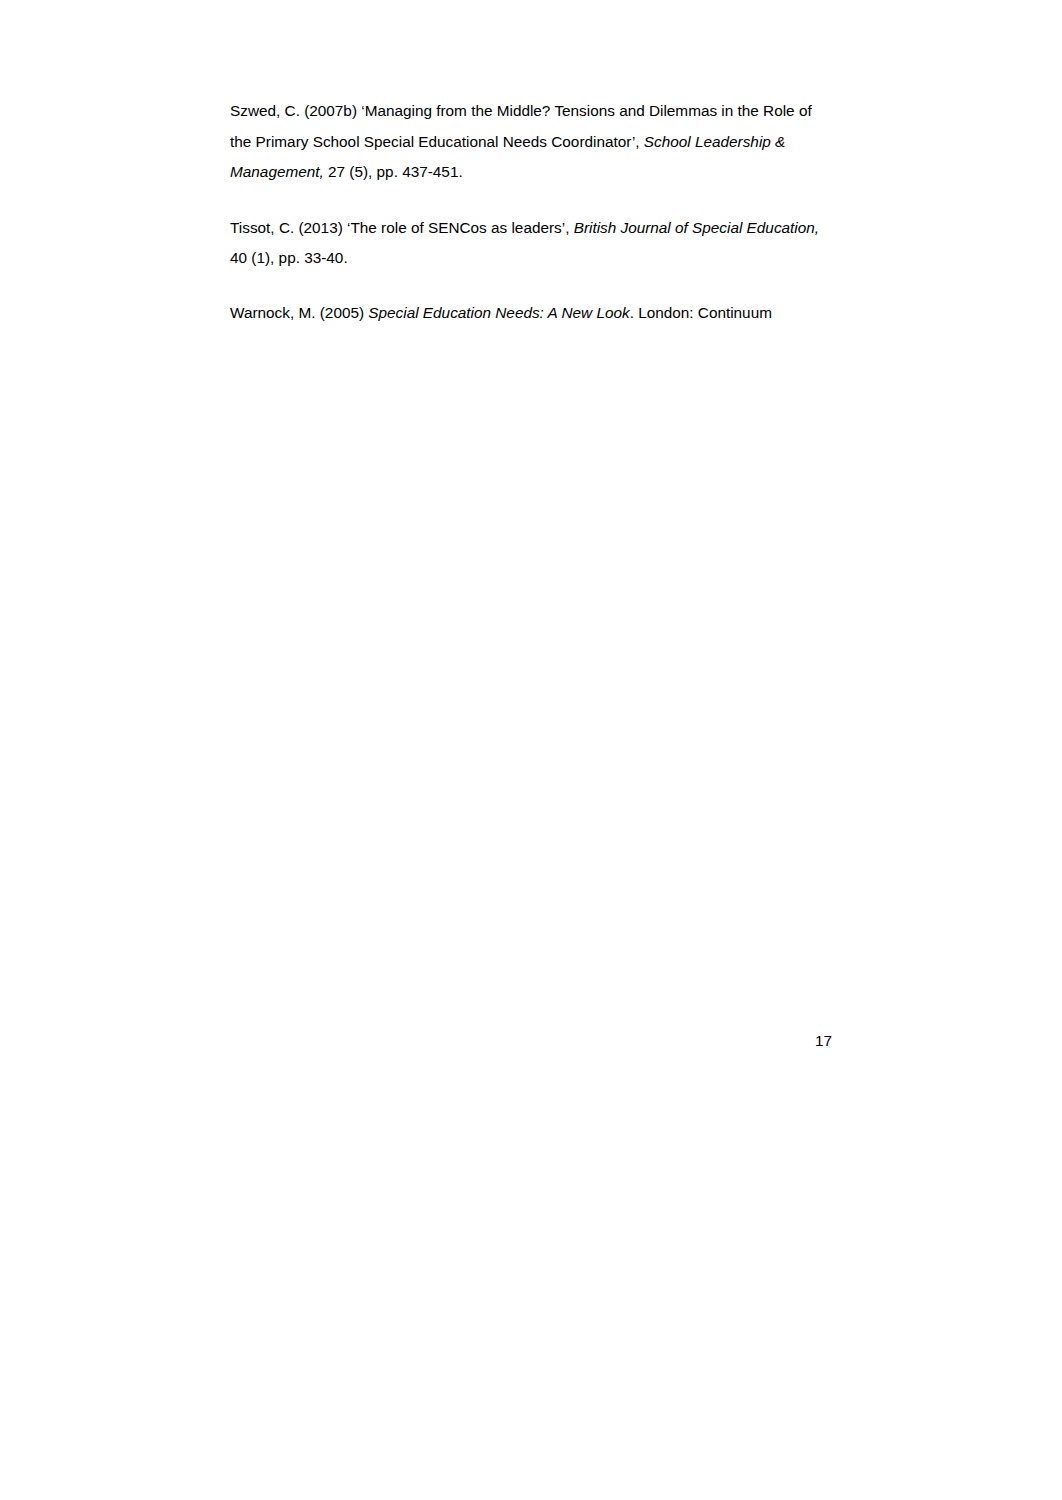Szwed, C. (2007b) ‘Managing from the Middle? Tensions and Dilemmas in the Role of the Primary School Special Educational Needs Coordinator’, School Leadership & Management, 27 (5), pp. 437-451.
Tissot, C. (2013) ‘The role of SENCos as leaders’, British Journal of Special Education, 40 (1), pp. 33-40.
Warnock, M. (2005) Special Education Needs: A New Look. London: Continuum
17